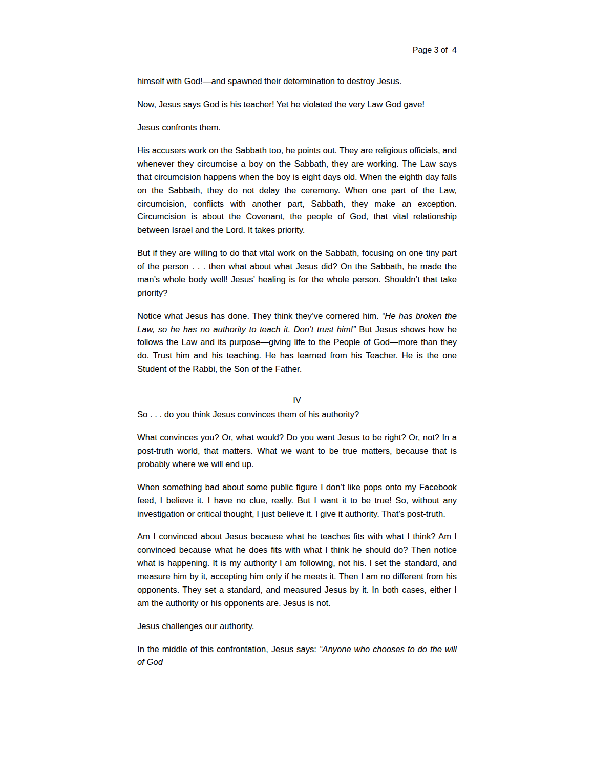Page 3 of 4
himself with God!—and spawned their determination to destroy Jesus.
Now, Jesus says God is his teacher! Yet he violated the very Law God gave!
Jesus confronts them.
His accusers work on the Sabbath too, he points out. They are religious officials, and whenever they circumcise a boy on the Sabbath, they are working. The Law says that circumcision happens when the boy is eight days old. When the eighth day falls on the Sabbath, they do not delay the ceremony. When one part of the Law, circumcision, conflicts with another part, Sabbath, they make an exception. Circumcision is about the Covenant, the people of God, that vital relationship between Israel and the Lord. It takes priority.
But if they are willing to do that vital work on the Sabbath, focusing on one tiny part of the person . . . then what about what Jesus did? On the Sabbath, he made the man’s whole body well! Jesus’ healing is for the whole person. Shouldn’t that take priority?
Notice what Jesus has done. They think they’ve cornered him. “He has broken the Law, so he has no authority to teach it. Don’t trust him!” But Jesus shows how he follows the Law and its purpose—giving life to the People of God—more than they do. Trust him and his teaching. He has learned from his Teacher. He is the one Student of the Rabbi, the Son of the Father.
IV
So . . . do you think Jesus convinces them of his authority?
What convinces you? Or, what would? Do you want Jesus to be right? Or, not? In a post-truth world, that matters. What we want to be true matters, because that is probably where we will end up.
When something bad about some public figure I don’t like pops onto my Facebook feed, I believe it. I have no clue, really. But I want it to be true! So, without any investigation or critical thought, I just believe it. I give it authority. That’s post-truth.
Am I convinced about Jesus because what he teaches fits with what I think? Am I convinced because what he does fits with what I think he should do? Then notice what is happening. It is my authority I am following, not his. I set the standard, and measure him by it, accepting him only if he meets it. Then I am no different from his opponents. They set a standard, and measured Jesus by it. In both cases, either I am the authority or his opponents are. Jesus is not.
Jesus challenges our authority.
In the middle of this confrontation, Jesus says: “Anyone who chooses to do the will of God